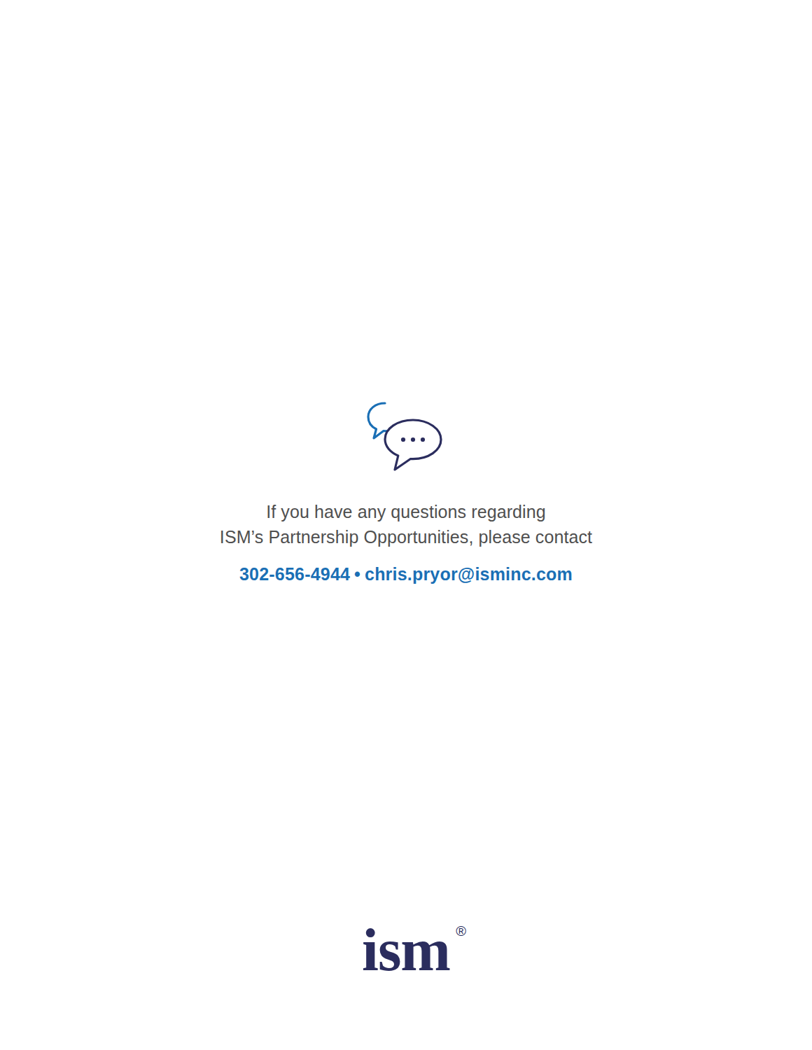If you have any questions regarding
ISM’s Partnership Opportunities, please contact
302-656-4944•chris.pryor@isminc.com
ism®